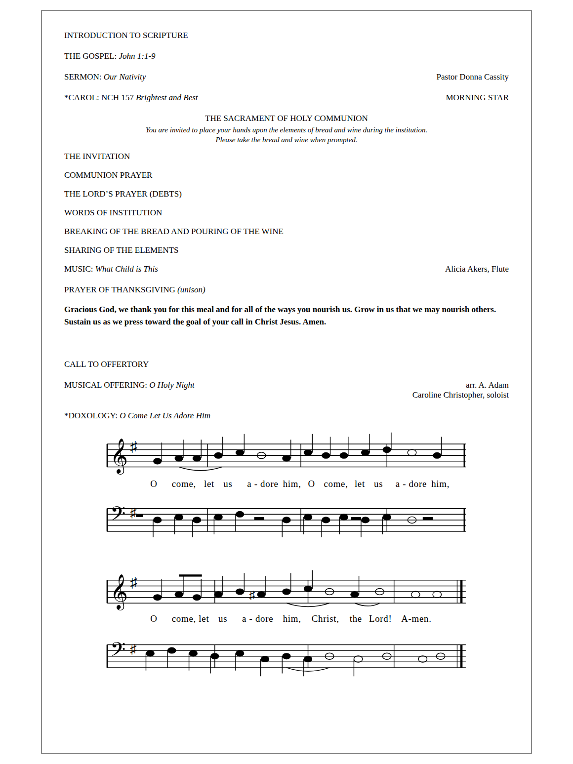INTRODUCTION TO SCRIPTURE
THE GOSPEL: John 1:1-9
SERMON: Our Nativity Pastor Donna Cassity
*CAROL: NCH 157 Brightest and Best MORNING STAR
THE SACRAMENT OF HOLY COMMUNION
You are invited to place your hands upon the elements of bread and wine during the institution.
Please take the bread and wine when prompted.
THE INVITATION
COMMUNION PRAYER
THE LORD’S PRAYER (DEBTS)
WORDS OF INSTITUTION
BREAKING OF THE BREAD AND POURING OF THE WINE
SHARING OF THE ELEMENTS
MUSIC: What Child is This Alicia Akers, Flute
PRAYER OF THANKSGIVING (unison)
Gracious God, we thank you for this meal and for all of the ways you nourish us. Grow in us that we may nourish others. Sustain us as we press toward the goal of your call in Christ Jesus. Amen.
CALL TO OFFERTORY
MUSICAL OFFERING: O Holy Night arr. A. Adam
Caroline Christopher, soloist
*DOXOLOGY: O Come Let Us Adore Him
𝄞 ♯ O come, let us a - dore him, O come, let us a - dore him, 𝄢 ♯ 𝄞 ♯ ♯ O come, let us a - dore him, Christ, the Lord! A-men. 𝄢 ♯